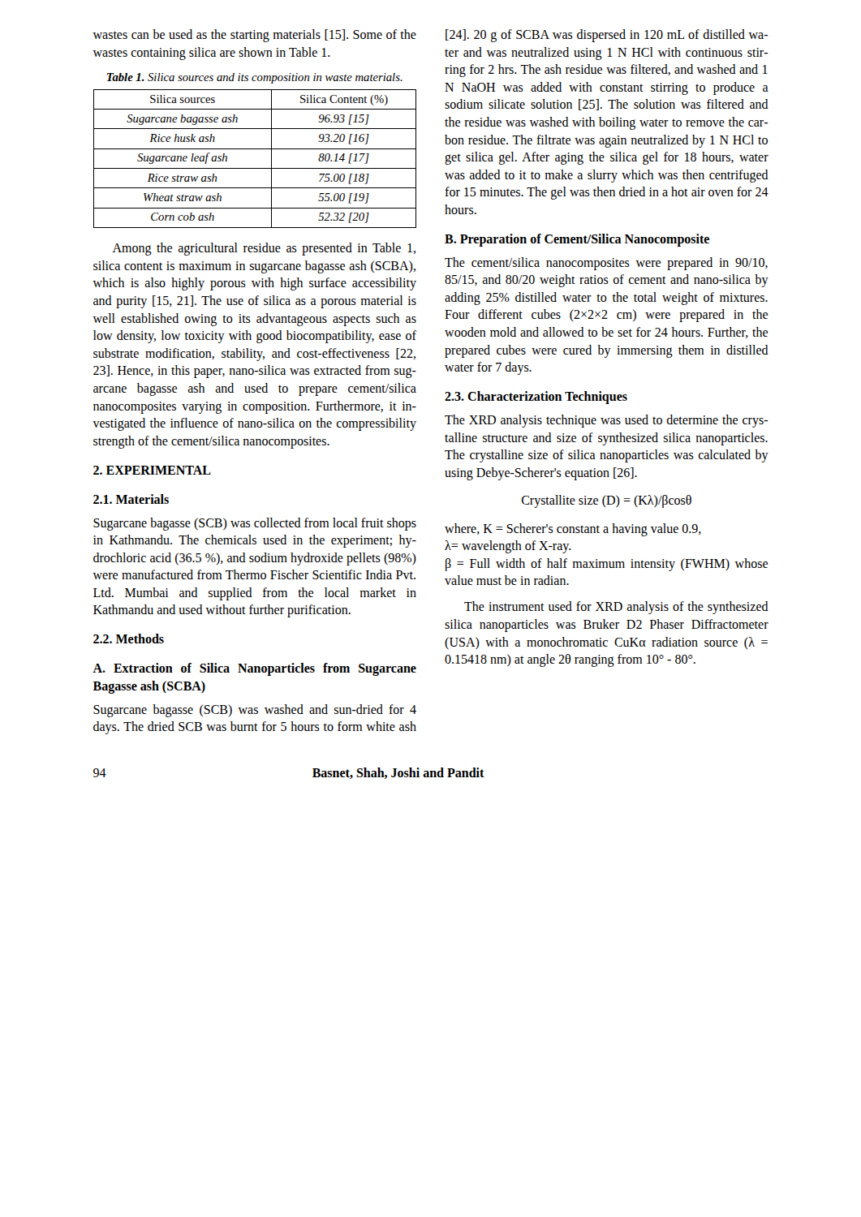wastes can be used as the starting materials [15]. Some of the wastes containing silica are shown in Table 1.
Table 1. Silica sources and its composition in waste materials.
| Silica sources | Silica Content (%) |
| --- | --- |
| Sugarcane bagasse ash | 96.93 [15] |
| Rice husk ash | 93.20 [16] |
| Sugarcane leaf ash | 80.14 [17] |
| Rice straw ash | 75.00 [18] |
| Wheat straw ash | 55.00 [19] |
| Corn cob ash | 52.32 [20] |
Among the agricultural residue as presented in Table 1, silica content is maximum in sugarcane bagasse ash (SCBA), which is also highly porous with high surface accessibility and purity [15, 21]. The use of silica as a porous material is well established owing to its advantageous aspects such as low density, low toxicity with good biocompatibility, ease of substrate modification, stability, and cost-effectiveness [22, 23]. Hence, in this paper, nano-silica was extracted from sugarcane bagasse ash and used to prepare cement/silica nanocomposites varying in composition. Furthermore, it investigated the influence of nano-silica on the compressibility strength of the cement/silica nanocomposites.
2. EXPERIMENTAL
2.1. Materials
Sugarcane bagasse (SCB) was collected from local fruit shops in Kathmandu. The chemicals used in the experiment; hydrochloric acid (36.5 %), and sodium hydroxide pellets (98%) were manufactured from Thermo Fischer Scientific India Pvt. Ltd. Mumbai and supplied from the local market in Kathmandu and used without further purification.
2.2. Methods
A. Extraction of Silica Nanoparticles from Sugarcane Bagasse ash (SCBA)
Sugarcane bagasse (SCB) was washed and sun-dried for 4 days. The dried SCB was burnt for 5 hours to form white ash [24]. 20 g of SCBA was dispersed in 120 mL of distilled water and was neutralized using 1 N HCl with continuous stirring for 2 hrs. The ash residue was filtered, and washed and 1 N NaOH was added with constant stirring to produce a sodium silicate solution [25]. The solution was filtered and the residue was washed with boiling water to remove the carbon residue. The filtrate was again neutralized by 1 N HCl to get silica gel. After aging the silica gel for 18 hours, water was added to it to make a slurry which was then centrifuged for 15 minutes. The gel was then dried in a hot air oven for 24 hours.
B. Preparation of Cement/Silica Nanocomposite
The cement/silica nanocomposites were prepared in 90/10, 85/15, and 80/20 weight ratios of cement and nano-silica by adding 25% distilled water to the total weight of mixtures. Four different cubes (2×2×2 cm) were prepared in the wooden mold and allowed to be set for 24 hours. Further, the prepared cubes were cured by immersing them in distilled water for 7 days.
2.3. Characterization Techniques
The XRD analysis technique was used to determine the crystalline structure and size of synthesized silica nanoparticles. The crystalline size of silica nanoparticles was calculated by using Debye-Scherer's equation [26].
Crystallite size (D) = (Kλ)/βcosθ
where, K = Scherer's constant a having value 0.9,
λ= wavelength of X-ray.
β = Full width of half maximum intensity (FWHM) whose value must be in radian.
The instrument used for XRD analysis of the synthesized silica nanoparticles was Bruker D2 Phaser Diffractometer (USA) with a monochromatic CuKα radiation source (λ = 0.15418 nm) at angle 2θ ranging from 10° - 80°.
94 Basnet, Shah, Joshi and Pandit